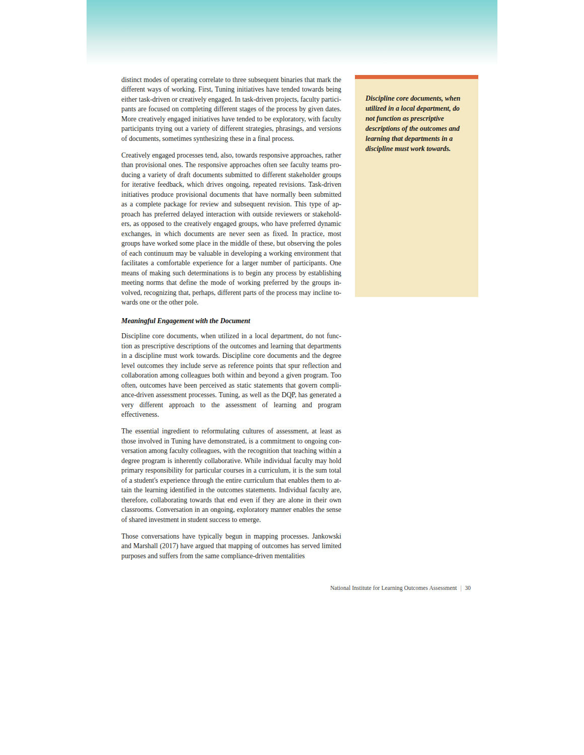distinct modes of operating correlate to three subsequent binaries that mark the different ways of working. First, Tuning initiatives have tended towards being either task-driven or creatively engaged. In task-driven projects, faculty participants are focused on completing different stages of the process by given dates. More creatively engaged initiatives have tended to be exploratory, with faculty participants trying out a variety of different strategies, phrasings, and versions of documents, sometimes synthesizing these in a final process.
Creatively engaged processes tend, also, towards responsive approaches, rather than provisional ones. The responsive approaches often see faculty teams producing a variety of draft documents submitted to different stakeholder groups for iterative feedback, which drives ongoing, repeated revisions. Task-driven initiatives produce provisional documents that have normally been submitted as a complete package for review and subsequent revision. This type of approach has preferred delayed interaction with outside reviewers or stakeholders, as opposed to the creatively engaged groups, who have preferred dynamic exchanges, in which documents are never seen as fixed. In practice, most groups have worked some place in the middle of these, but observing the poles of each continuum may be valuable in developing a working environment that facilitates a comfortable experience for a larger number of participants. One means of making such determinations is to begin any process by establishing meeting norms that define the mode of working preferred by the groups involved, recognizing that, perhaps, different parts of the process may incline towards one or the other pole.
Meaningful Engagement with the Document
Discipline core documents, when utilized in a local department, do not function as prescriptive descriptions of the outcomes and learning that departments in a discipline must work towards. Discipline core documents and the degree level outcomes they include serve as reference points that spur reflection and collaboration among colleagues both within and beyond a given program. Too often, outcomes have been perceived as static statements that govern compliance-driven assessment processes. Tuning, as well as the DQP, has generated a very different approach to the assessment of learning and program effectiveness.
The essential ingredient to reformulating cultures of assessment, at least as those involved in Tuning have demonstrated, is a commitment to ongoing conversation among faculty colleagues, with the recognition that teaching within a degree program is inherently collaborative. While individual faculty may hold primary responsibility for particular courses in a curriculum, it is the sum total of a student's experience through the entire curriculum that enables them to attain the learning identified in the outcomes statements. Individual faculty are, therefore, collaborating towards that end even if they are alone in their own classrooms. Conversation in an ongoing, exploratory manner enables the sense of shared investment in student success to emerge.
Those conversations have typically begun in mapping processes. Jankowski and Marshall (2017) have argued that mapping of outcomes has served limited purposes and suffers from the same compliance-driven mentalities
Discipline core documents, when utilized in a local department, do not function as prescriptive descriptions of the outcomes and learning that departments in a discipline must work towards.
National Institute for Learning Outcomes Assessment|30